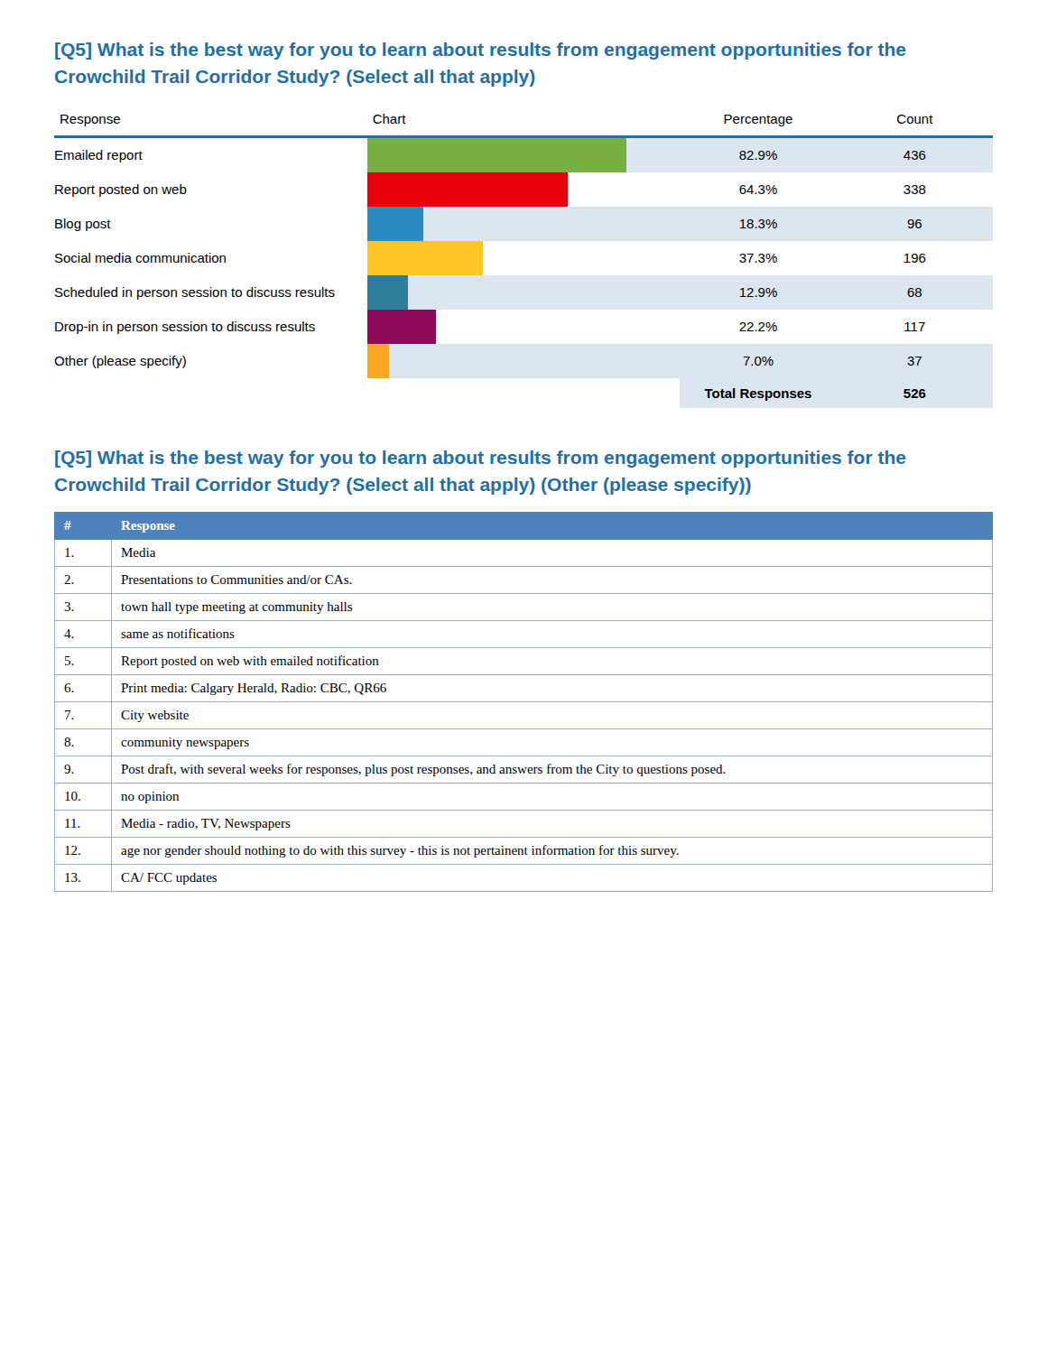[Q5] What is the best way for you to learn about results from engagement opportunities for the Crowchild Trail Corridor Study? (Select all that apply)
| Response | Chart | Percentage | Count |
| --- | --- | --- | --- |
| Emailed report | | 82.9% | 436 |
| Report posted on web | | 64.3% | 338 |
| Blog post | | 18.3% | 96 |
| Social media communication | | 37.3% | 196 |
| Scheduled in person session to discuss results | | 12.9% | 68 |
| Drop-in in person session to discuss results | | 22.2% | 117 |
| Other (please specify) | | 7.0% | 37 |
| | | Total Responses | 526 |
[Q5] What is the best way for you to learn about results from engagement opportunities for the Crowchild Trail Corridor Study? (Select all that apply) (Other (please specify))
| # | Response |
| --- | --- |
| 1. | Media |
| 2. | Presentations to Communities and/or CAs. |
| 3. | town hall type meeting at community halls |
| 4. | same as notifications |
| 5. | Report posted on web with emailed notification |
| 6. | Print media: Calgary Herald, Radio: CBC, QR66 |
| 7. | City website |
| 8. | community newspapers |
| 9. | Post draft, with several weeks for responses, plus post responses, and answers from the City to questions posed. |
| 10. | no opinion |
| 11. | Media - radio, TV, Newspapers |
| 12. | age nor gender should nothing to do with this survey - this is not pertainent information for this survey. |
| 13. | CA/ FCC updates |